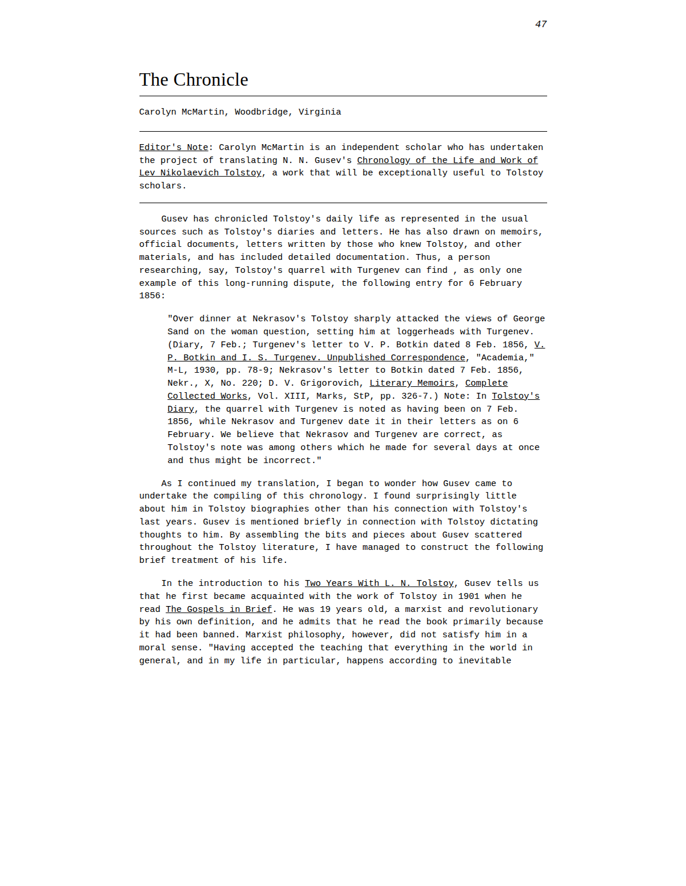47
The Chronicle
Carolyn McMartin, Woodbridge, Virginia
Editor's Note: Carolyn McMartin is an independent scholar who has undertaken the project of translating N. N. Gusev's Chronology of the Life and Work of Lev Nikolaevich Tolstoy, a work that will be exceptionally useful to Tolstoy scholars.
Gusev has chronicled Tolstoy's daily life as represented in the usual sources such as Tolstoy's diaries and letters. He has also drawn on memoirs, official documents, letters written by those who knew Tolstoy, and other materials, and has included detailed documentation. Thus, a person researching, say, Tolstoy's quarrel with Turgenev can find , as only one example of this long-running dispute, the following entry for 6 February 1856:
"Over dinner at Nekrasov's Tolstoy sharply attacked the views of George Sand on the woman question, setting him at loggerheads with Turgenev. (Diary, 7 Feb.; Turgenev's letter to V. P. Botkin dated 8 Feb. 1856, V. P. Botkin and I. S. Turgenev. Unpublished Correspondence, "Academia," M-L, 1930, pp. 78-9; Nekrasov's letter to Botkin dated 7 Feb. 1856, Nekr., X, No. 220; D. V. Grigorovich, Literary Memoirs, Complete Collected Works, Vol. XIII, Marks, StP, pp. 326-7.) Note: In Tolstoy's Diary, the quarrel with Turgenev is noted as having been on 7 Feb. 1856, while Nekrasov and Turgenev date it in their letters as on 6 February. We believe that Nekrasov and Turgenev are correct, as Tolstoy's note was among others which he made for several days at once and thus might be incorrect."
As I continued my translation, I began to wonder how Gusev came to undertake the compiling of this chronology. I found surprisingly little about him in Tolstoy biographies other than his connection with Tolstoy's last years. Gusev is mentioned briefly in connection with Tolstoy dictating thoughts to him. By assembling the bits and pieces about Gusev scattered throughout the Tolstoy literature, I have managed to construct the following brief treatment of his life.
In the introduction to his Two Years With L. N. Tolstoy, Gusev tells us that he first became acquainted with the work of Tolstoy in 1901 when he read The Gospels in Brief. He was 19 years old, a marxist and revolutionary by his own definition, and he admits that he read the book primarily because it had been banned. Marxist philosophy, however, did not satisfy him in a moral sense. "Having accepted the teaching that everything in the world in general, and in my life in particular, happens according to inevitable